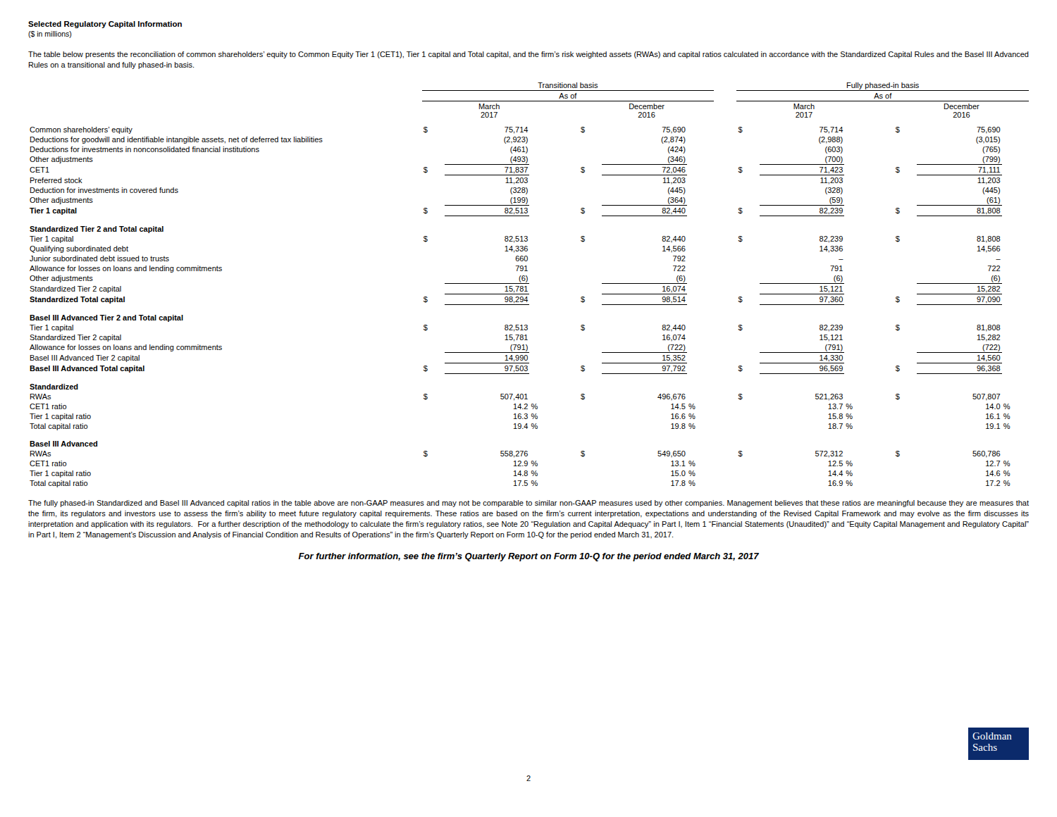Selected Regulatory Capital Information
($ in millions)
The table below presents the reconciliation of common shareholders’ equity to Common Equity Tier 1 (CET1), Tier 1 capital and Total capital, and the firm’s risk weighted assets (RWAs) and capital ratios calculated in accordance with the Standardized Capital Rules and the Basel III Advanced Rules on a transitional and fully phased-in basis.
| | Transitional basis | | Fully phased-in basis |
| | As of | | As of |
| | March 2017 | | December 2016 | | March 2017 | | December 2016 |
| Common shareholders’ equity | $ | 75,714 | | | $ | 75,690 | | | $ | 75,714 | | | $ | 75,690 | |
| Deductions for goodwill and identifiable intangible assets, net of deferred tax liabilities | | (2,923) | | | | (2,874) | | | | (2,988) | | | | (3,015) | |
| Deductions for investments in nonconsolidated financial institutions | | (461) | | | | (424) | | | | (603) | | | | (765) | |
| Other adjustments | | (493) | | | | (346) | | | | (700) | | | | (799) | |
| CET1 | $ | 71,837 | | | $ | 72,046 | | | $ | 71,423 | | | $ | 71,111 | |
| Preferred stock | | 11,203 | | | | 11,203 | | | | 11,203 | | | | 11,203 | |
| Deduction for investments in covered funds | | (328) | | | | (445) | | | | (328) | | | | (445) | |
| Other adjustments | | (199) | | | | (364) | | | | (59) | | | | (61) | |
| Tier 1 capital | $ | 82,513 | | | $ | 82,440 | | | $ | 82,239 | | | $ | 81,808 | |
| Standardized Tier 2 and Total capital | |
| Tier 1 capital | $ | 82,513 | | | $ | 82,440 | | | $ | 82,239 | | | $ | 81,808 | |
| Qualifying subordinated debt | | 14,336 | | | | 14,566 | | | | 14,336 | | | | 14,566 | |
| Junior subordinated debt issued to trusts | | 660 | | | | 792 | | | | – | | | | – | |
| Allowance for losses on loans and lending commitments | | 791 | | | | 722 | | | | 791 | | | | 722 | |
| Other adjustments | | (6) | | | | (6) | | | | (6) | | | | (6) | |
| Standardized Tier 2 capital | | 15,781 | | | | 16,074 | | | | 15,121 | | | | 15,282 | |
| Standardized Total capital | $ | 98,294 | | | $ | 98,514 | | | $ | 97,360 | | | $ | 97,090 | |
| Basel III Advanced Tier 2 and Total capital | |
| Tier 1 capital | $ | 82,513 | | | $ | 82,440 | | | $ | 82,239 | | | $ | 81,808 | |
| Standardized Tier 2 capital | | 15,781 | | | | 16,074 | | | | 15,121 | | | | 15,282 | |
| Allowance for losses on loans and lending commitments | | (791) | | | | (722) | | | | (791) | | | | (722) | |
| Basel III Advanced Tier 2 capital | | 14,990 | | | | 15,352 | | | | 14,330 | | | | 14,560 | |
| Basel III Advanced Total capital | $ | 97,503 | | | $ | 97,792 | | | $ | 96,569 | | | $ | 96,368 | |
| Standardized | |
| RWAs | $ | 507,401 | | | $ | 496,676 | | | $ | 521,263 | | | $ | 507,807 | |
| CET1 ratio | | 14.2 | % | | | 14.5 | % | | | 13.7 | % | | | 14.0 | % |
| Tier 1 capital ratio | | 16.3 | % | | | 16.6 | % | | | 15.8 | % | | | 16.1 | % |
| Total capital ratio | | 19.4 | % | | | 19.8 | % | | | 18.7 | % | | | 19.1 | % |
| Basel III Advanced | |
| RWAs | $ | 558,276 | | | $ | 549,650 | | | $ | 572,312 | | | $ | 560,786 | |
| CET1 ratio | | 12.9 | % | | | 13.1 | % | | | 12.5 | % | | | 12.7 | % |
| Tier 1 capital ratio | | 14.8 | % | | | 15.0 | % | | | 14.4 | % | | | 14.6 | % |
| Total capital ratio | | 17.5 | % | | | 17.8 | % | | | 16.9 | % | | | 17.2 | % |
The fully phased-in Standardized and Basel III Advanced capital ratios in the table above are non-GAAP measures and may not be comparable to similar non-GAAP measures used by other companies. Management believes that these ratios are meaningful because they are measures that the firm, its regulators and investors use to assess the firm’s ability to meet future regulatory capital requirements. These ratios are based on the firm’s current interpretation, expectations and understanding of the Revised Capital Framework and may evolve as the firm discusses its interpretation and application with its regulators. For a further description of the methodology to calculate the firm’s regulatory ratios, see Note 20 “Regulation and Capital Adequacy” in Part I, Item 1 “Financial Statements (Unaudited)” and “Equity Capital Management and Regulatory Capital” in Part I, Item 2 “Management’s Discussion and Analysis of Financial Condition and Results of Operations” in the firm’s Quarterly Report on Form 10-Q for the period ended March 31, 2017.
For further information, see the firm’s Quarterly Report on Form 10-Q for the period ended March 31, 2017
Goldman Sachs
2